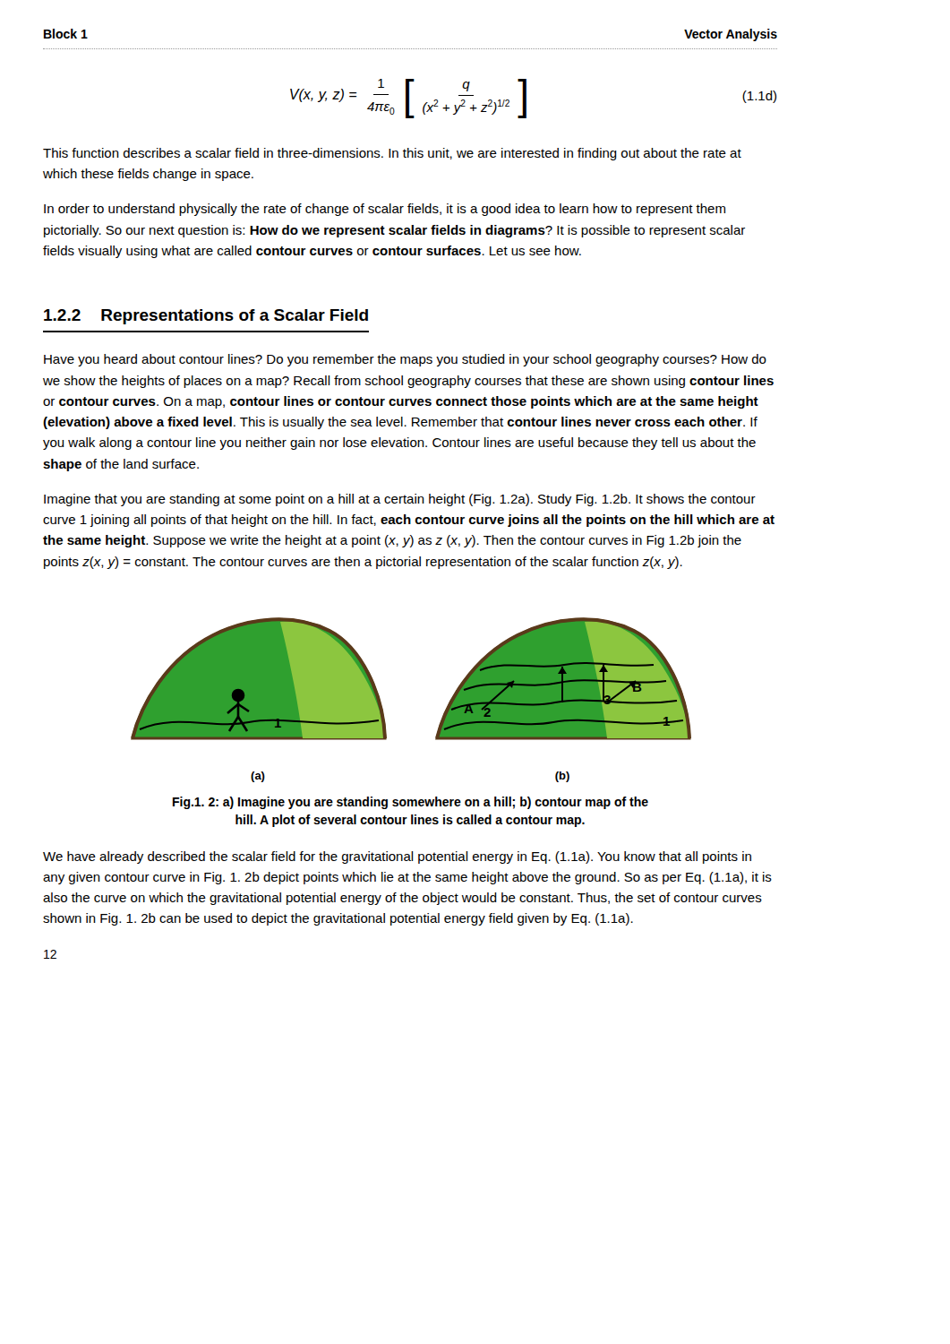Block 1 Vector Analysis
V(x, y, z) = 1 4πε0 [ q (x2 + y2 + z2)1/2 ]
(1.1d)
This function describes a scalar field in three-dimensions. In this unit, we are interested in finding out about the rate at which these fields change in space.
In order to understand physically the rate of change of scalar fields, it is a good idea to learn how to represent them pictorially. So our next question is: How do we represent scalar fields in diagrams? It is possible to represent scalar fields visually using what are called contour curves or contour surfaces. Let us see how.
1.2.2 Representations of a Scalar Field
Have you heard about contour lines? Do you remember the maps you studied in your school geography courses? How do we show the heights of places on a map? Recall from school geography courses that these are shown using contour lines or contour curves. On a map, contour lines or contour curves connect those points which are at the same height (elevation) above a fixed level. This is usually the sea level. Remember that contour lines never cross each other. If you walk along a contour line you neither gain nor lose elevation. Contour lines are useful because they tell us about the shape of the land surface.
Imagine that you are standing at some point on a hill at a certain height (Fig. 1.2a). Study Fig. 1.2b. It shows the contour curve 1 joining all points of that height on the hill. In fact, each contour curve joins all the points on the hill which are at the same height. Suppose we write the height at a point (x, y) as z (x, y). Then the contour curves in Fig 1.2b join the points z(x, y) = constant. The contour curves are then a pictorial representation of the scalar function z(x, y).
1
(a)
A 2 3 B 1
(b)
Fig.1. 2: a) Imagine you are standing somewhere on a hill; b) contour map of the hill. A plot of several contour lines is called a contour map.
We have already described the scalar field for the gravitational potential energy in Eq. (1.1a). You know that all points in any given contour curve in Fig. 1. 2b depict points which lie at the same height above the ground. So as per Eq. (1.1a), it is also the curve on which the gravitational potential energy of the object would be constant. Thus, the set of contour curves shown in Fig. 1. 2b can be used to depict the gravitational potential energy field given by Eq. (1.1a).
12